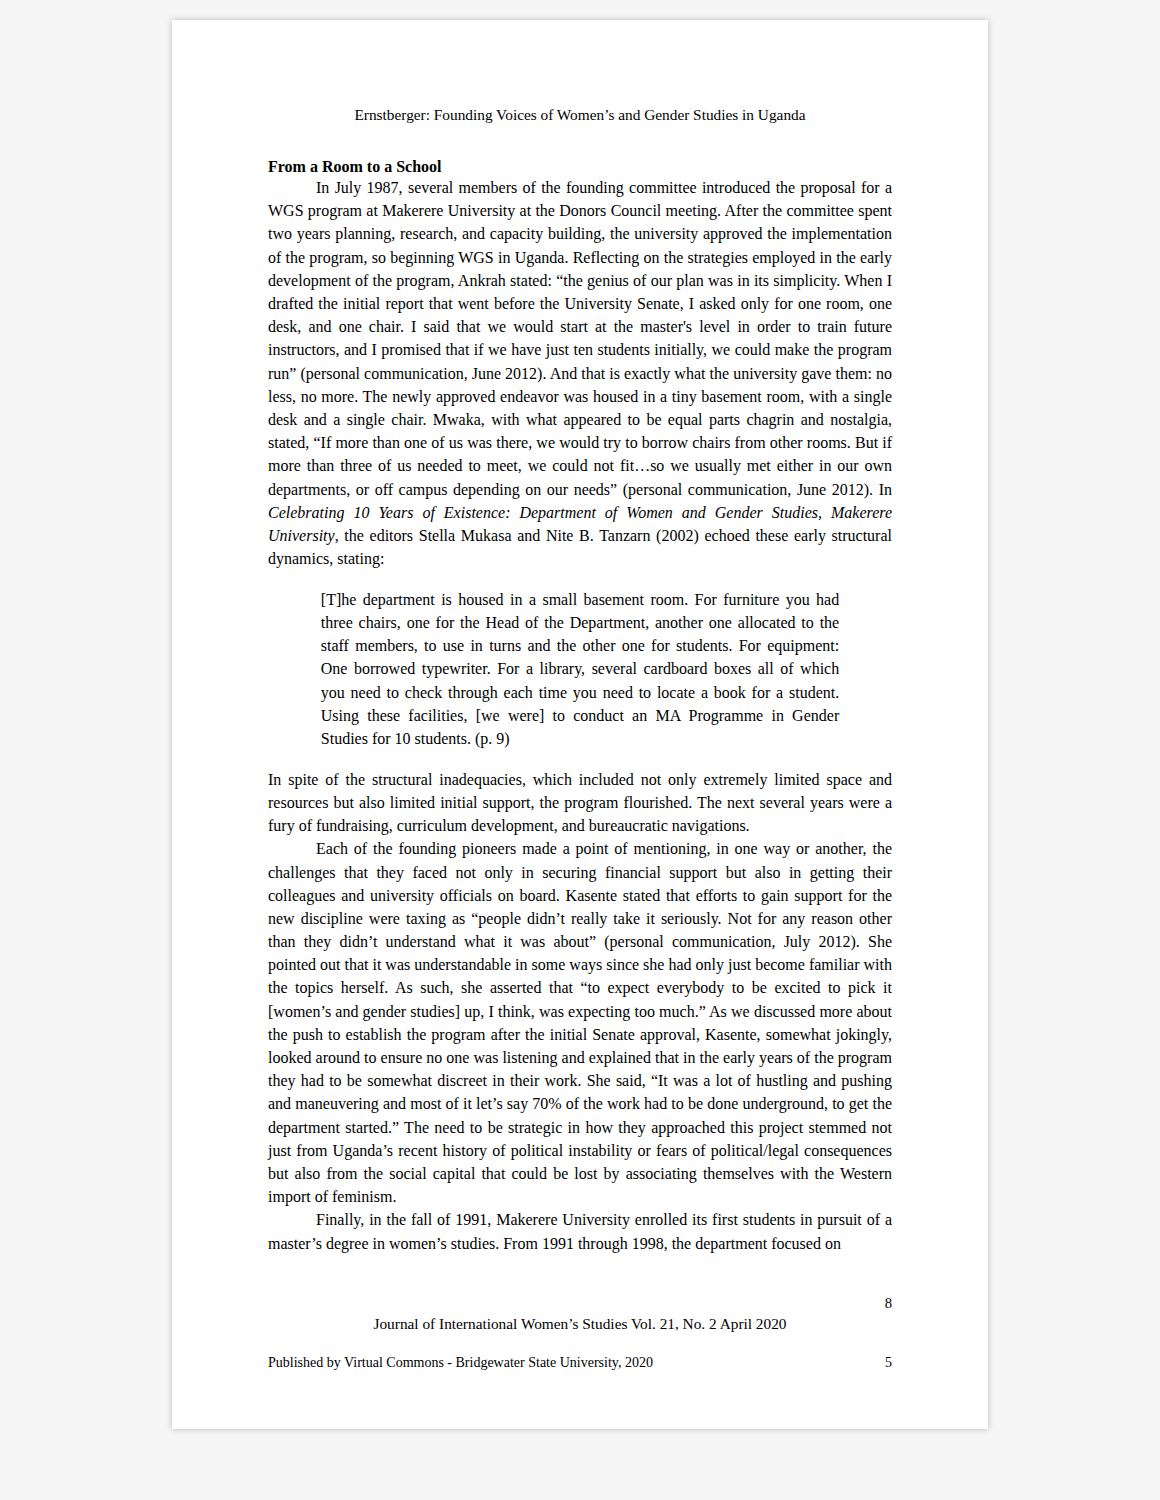Ernstberger: Founding Voices of Women’s and Gender Studies in Uganda
From a Room to a School
In July 1987, several members of the founding committee introduced the proposal for a WGS program at Makerere University at the Donors Council meeting. After the committee spent two years planning, research, and capacity building, the university approved the implementation of the program, so beginning WGS in Uganda. Reflecting on the strategies employed in the early development of the program, Ankrah stated: “the genius of our plan was in its simplicity. When I drafted the initial report that went before the University Senate, I asked only for one room, one desk, and one chair. I said that we would start at the master's level in order to train future instructors, and I promised that if we have just ten students initially, we could make the program run” (personal communication, June 2012). And that is exactly what the university gave them: no less, no more. The newly approved endeavor was housed in a tiny basement room, with a single desk and a single chair. Mwaka, with what appeared to be equal parts chagrin and nostalgia, stated, “If more than one of us was there, we would try to borrow chairs from other rooms. But if more than three of us needed to meet, we could not fit…so we usually met either in our own departments, or off campus depending on our needs” (personal communication, June 2012). In Celebrating 10 Years of Existence: Department of Women and Gender Studies, Makerere University, the editors Stella Mukasa and Nite B. Tanzarn (2002) echoed these early structural dynamics, stating:
[T]he department is housed in a small basement room. For furniture you had three chairs, one for the Head of the Department, another one allocated to the staff members, to use in turns and the other one for students. For equipment: One borrowed typewriter. For a library, several cardboard boxes all of which you need to check through each time you need to locate a book for a student. Using these facilities, [we were] to conduct an MA Programme in Gender Studies for 10 students. (p. 9)
In spite of the structural inadequacies, which included not only extremely limited space and resources but also limited initial support, the program flourished. The next several years were a fury of fundraising, curriculum development, and bureaucratic navigations.
Each of the founding pioneers made a point of mentioning, in one way or another, the challenges that they faced not only in securing financial support but also in getting their colleagues and university officials on board. Kasente stated that efforts to gain support for the new discipline were taxing as “people didn’t really take it seriously. Not for any reason other than they didn’t understand what it was about” (personal communication, July 2012). She pointed out that it was understandable in some ways since she had only just become familiar with the topics herself. As such, she asserted that “to expect everybody to be excited to pick it [women’s and gender studies] up, I think, was expecting too much.” As we discussed more about the push to establish the program after the initial Senate approval, Kasente, somewhat jokingly, looked around to ensure no one was listening and explained that in the early years of the program they had to be somewhat discreet in their work. She said, “It was a lot of hustling and pushing and maneuvering and most of it let’s say 70% of the work had to be done underground, to get the department started.” The need to be strategic in how they approached this project stemmed not just from Uganda’s recent history of political instability or fears of political/legal consequences but also from the social capital that could be lost by associating themselves with the Western import of feminism.
Finally, in the fall of 1991, Makerere University enrolled its first students in pursuit of a master’s degree in women’s studies. From 1991 through 1998, the department focused on
8
Journal of International Women’s Studies Vol. 21, No. 2 April 2020
Published by Virtual Commons - Bridgewater State University, 2020
5